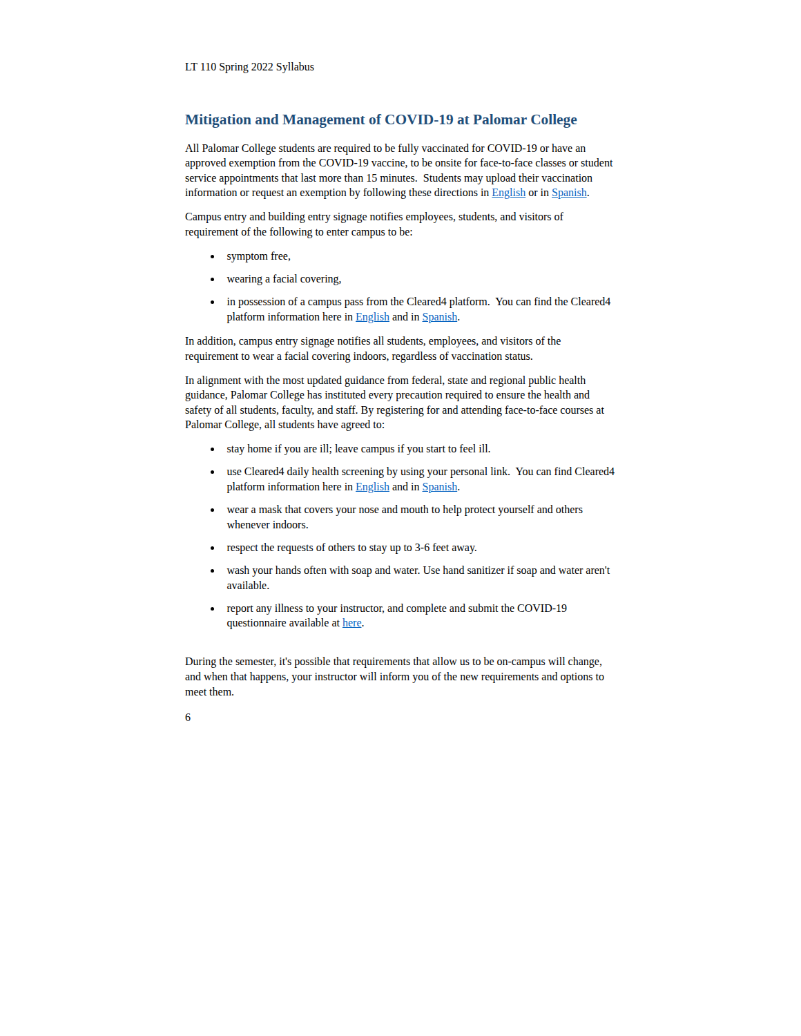LT 110 Spring 2022 Syllabus
Mitigation and Management of COVID-19 at Palomar College
All Palomar College students are required to be fully vaccinated for COVID-19 or have an approved exemption from the COVID-19 vaccine, to be onsite for face-to-face classes or student service appointments that last more than 15 minutes. Students may upload their vaccination information or request an exemption by following these directions in English or in Spanish.
Campus entry and building entry signage notifies employees, students, and visitors of requirement of the following to enter campus to be:
symptom free,
wearing a facial covering,
in possession of a campus pass from the Cleared4 platform. You can find the Cleared4 platform information here in English and in Spanish.
In addition, campus entry signage notifies all students, employees, and visitors of the requirement to wear a facial covering indoors, regardless of vaccination status.
In alignment with the most updated guidance from federal, state and regional public health guidance, Palomar College has instituted every precaution required to ensure the health and safety of all students, faculty, and staff. By registering for and attending face-to-face courses at Palomar College, all students have agreed to:
stay home if you are ill; leave campus if you start to feel ill.
use Cleared4 daily health screening by using your personal link. You can find Cleared4 platform information here in English and in Spanish.
wear a mask that covers your nose and mouth to help protect yourself and others whenever indoors.
respect the requests of others to stay up to 3-6 feet away.
wash your hands often with soap and water. Use hand sanitizer if soap and water aren't available.
report any illness to your instructor, and complete and submit the COVID-19 questionnaire available at here.
During the semester, it's possible that requirements that allow us to be on-campus will change, and when that happens, your instructor will inform you of the new requirements and options to meet them.
6